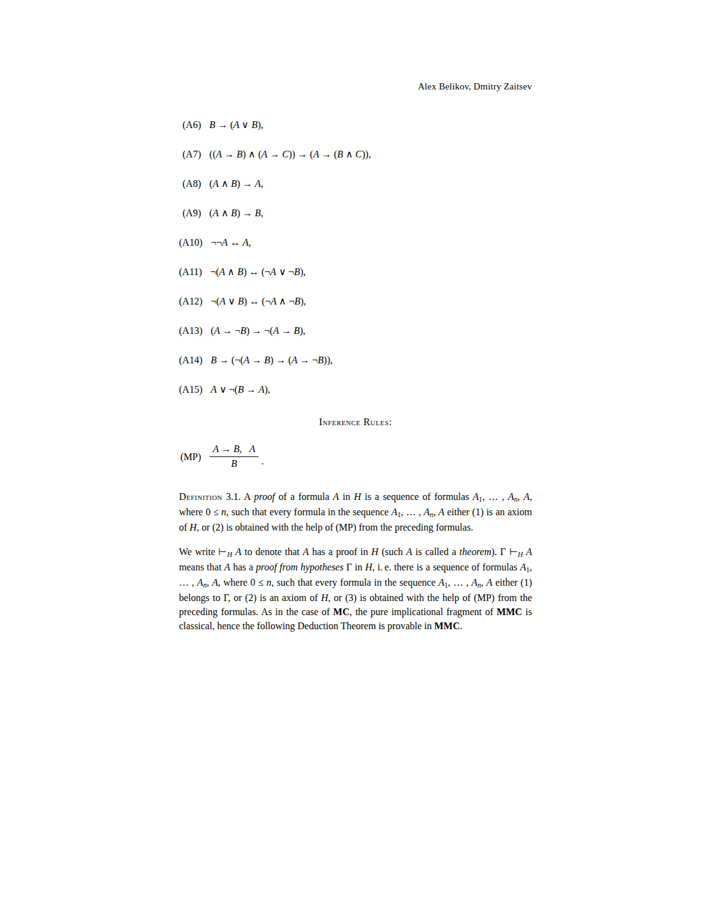Alex Belikov, Dmitry Zaitsev
(A6)
B → (A ∨ B),
(A7)
((A → B) ∧ (A → C)) → (A → (B ∧ C)),
(A8)
(A ∧ B) → A,
(A9)
(A ∧ B) → B,
(A10)
¬¬A ↔ A,
(A11)
¬(A ∧ B) ↔ (¬A ∨ ¬B),
(A12)
¬(A ∨ B) ↔ (¬A ∧ ¬B),
(A13)
(A → ¬B) → ¬(A → B),
(A14)
B → (¬(A → B) → (A → ¬B)),
(A15)
A ∨ ¬(B → A),
Inference Rules:
(MP)
A → B, A B
.
Definition 3.1. A proof of a formula A in H is a sequence of formulas A1, … , An, A, where 0 ≤ n, such that every formula in the sequence A1, … , An, A either (1) is an axiom of H, or (2) is obtained with the help of (MP) from the preceding formulas.
We write ⊢H A to denote that A has a proof in H (such A is called a theorem). Γ ⊢H A means that A has a proof from hypotheses Γ in H, i. e. there is a sequence of formulas A1, … , An, A, where 0 ≤ n, such that every formula in the sequence A1, … , An, A either (1) belongs to Γ, or (2) is an axiom of H, or (3) is obtained with the help of (MP) from the preceding formulas. As in the case of MC, the pure implicational fragment of MMC is classical, hence the following Deduction Theorem is provable in MMC.